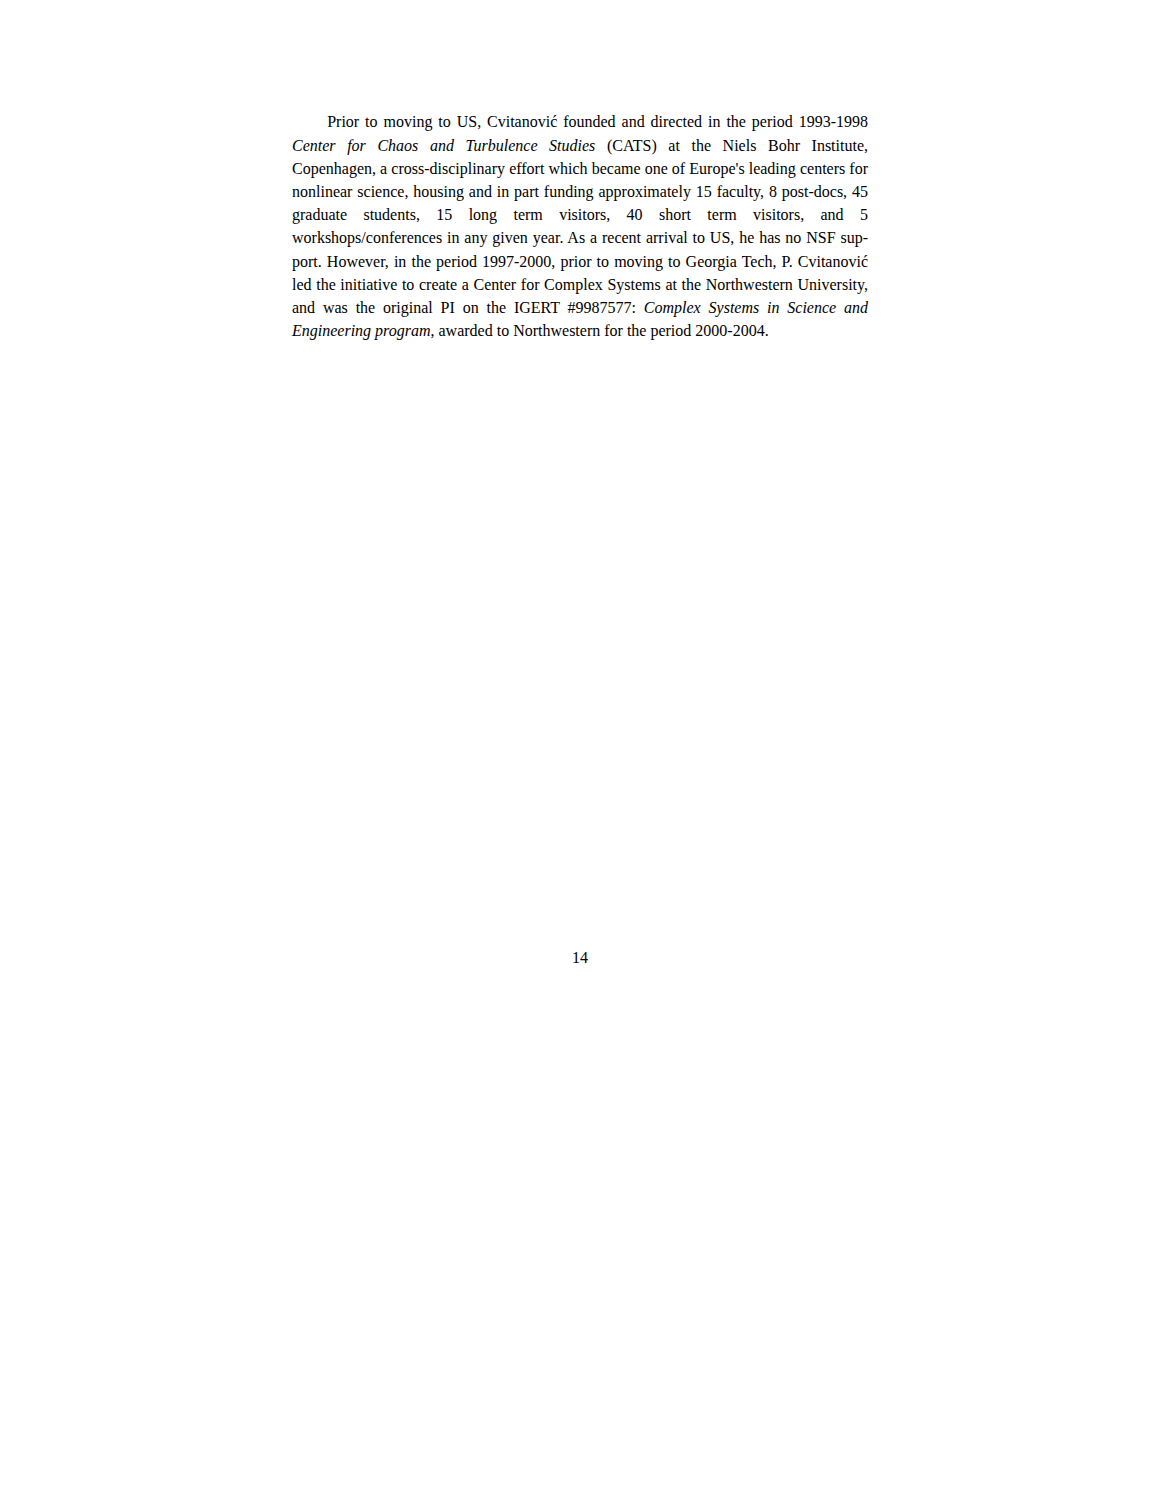Prior to moving to US, Cvitanović founded and directed in the period 1993-1998 Center for Chaos and Turbulence Studies (CATS) at the Niels Bohr Institute, Copenhagen, a cross-disciplinary effort which became one of Europe's leading centers for nonlinear science, housing and in part funding approximately 15 faculty, 8 post-docs, 45 graduate students, 15 long term visitors, 40 short term visitors, and 5 workshops/conferences in any given year. As a recent arrival to US, he has no NSF support. However, in the period 1997-2000, prior to moving to Georgia Tech, P. Cvitanović led the initiative to create a Center for Complex Systems at the Northwestern University, and was the original PI on the IGERT #9987577: Complex Systems in Science and Engineering program, awarded to Northwestern for the period 2000-2004.
14